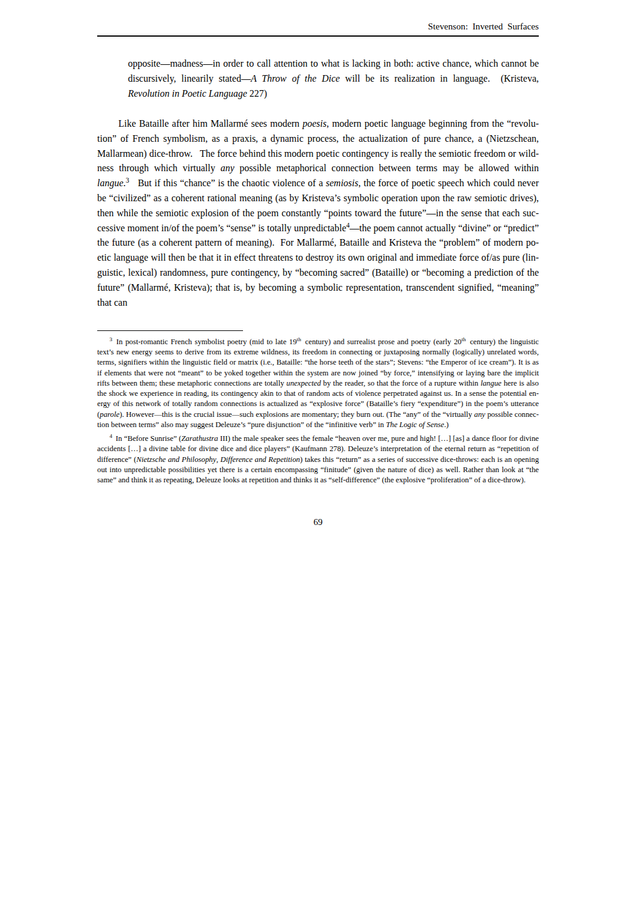Stevenson: Inverted Surfaces
opposite—madness—in order to call attention to what is lacking in both: active chance, which cannot be discursively, linearily stated—A Throw of the Dice will be its realization in language. (Kristeva, Revolution in Poetic Language 227)
Like Bataille after him Mallarmé sees modern poesis, modern poetic language beginning from the “revolution” of French symbolism, as a praxis, a dynamic process, the actualization of pure chance, a (Nietzschean, Mallarmean) dice-throw. The force behind this modern poetic contingency is really the semiotic freedom or wildness through which virtually any possible metaphorical connection between terms may be allowed within langue.3 But if this “chance” is the chaotic violence of a semiosis, the force of poetic speech which could never be “civilized” as a coherent rational meaning (as by Kristeva’s symbolic operation upon the raw semiotic drives), then while the semiotic explosion of the poem constantly “points toward the future”—in the sense that each successive moment in/of the poem’s “sense” is totally unpredictable4—the poem cannot actually “divine” or “predict” the future (as a coherent pattern of meaning). For Mallarmé, Bataille and Kristeva the “problem” of modern poetic language will then be that it in effect threatens to destroy its own original and imme­diate force of/as pure (linguistic, lexical) randomness, pure contingency, by “becoming sacred” (Bataille) or “becoming a prediction of the future” (Mallarmé, Kristeva); that is, by becoming a symbolic representation, transcendent signified, “meaning” that can
3 In post-romantic French symbolist poetry (mid to late 19th century) and surrealist prose and poetry (early 20th century) the linguistic text’s new energy seems to derive from its extreme wildness, its freedom in connecting or juxtaposing normally (logically) unrelated words, terms, signifiers within the linguistic field or matrix (i.e., Bataille: “the horse teeth of the stars”; Stevens: “the Emperor of ice cream”). It is as if elements that were not “meant” to be yoked together within the system are now joined “by force,” intensifying or laying bare the implicit rifts between them; these metaphoric connections are totally unexpected by the reader, so that the force of a rupture within langue here is also the shock we experience in reading, its contingency akin to that of random acts of violence perpetrated against us. In a sense the potential energy of this network of totally random connections is actualized as “explosive force” (Bataille’s fiery “expenditure”) in the poem’s utterance (parole). However—this is the crucial issue—such explosions are momentary; they burn out. (The “any” of the “virtually any possible connection between terms” also may suggest Deleuze’s “pure disjunction” of the “infinitive verb” in The Logic of Sense.)
4 In “Before Sunrise” (Zarathustra III) the male speaker sees the female “heaven over me, pure and high! […] [as] a dance floor for divine accidents […] a divine table for divine dice and dice players” (Kaufmann 278). Deleuze’s interpretation of the eternal return as “repetition of difference” (Nietzsche and Philosophy, Difference and Repetition) takes this “return” as a series of successive dice-throws: each is an opening out into unpredictable possibilities yet there is a certain encompassing “finitude” (given the nature of dice) as well. Rather than look at “the same” and think it as repeating, Deleuze looks at repetition and thinks it as “self-difference” (the explosive “proliferation” of a dice-throw).
69